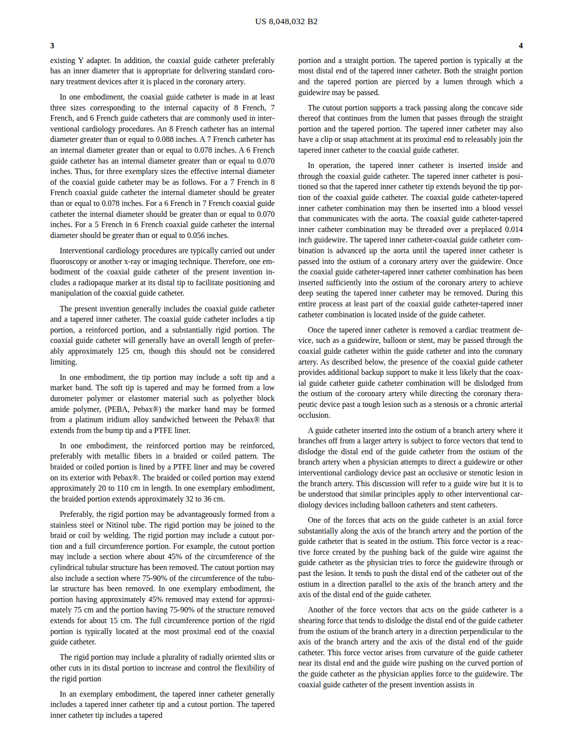US 8,048,032 B2
3 4
existing Y adapter. In addition, the coaxial guide catheter preferably has an inner diameter that is appropriate for delivering standard coronary treatment devices after it is placed in the coronary artery.
In one embodiment, the coaxial guide catheter is made in at least three sizes corresponding to the internal capacity of 8 French, 7 French, and 6 French guide catheters that are commonly used in interventional cardiology procedures. An 8 French catheter has an internal diameter greater than or equal to 0.088 inches. A 7 French catheter has an internal diameter greater than or equal to 0.078 inches. A 6 French guide catheter has an internal diameter greater than or equal to 0.070 inches. Thus, for three exemplary sizes the effective internal diameter of the coaxial guide catheter may be as follows. For a 7 French in 8 French coaxial guide catheter the internal diameter should be greater than or equal to 0.078 inches. For a 6 French in 7 French coaxial guide catheter the internal diameter should be greater than or equal to 0.070 inches. For a 5 French in 6 French coaxial guide catheter the internal diameter should be greater than or equal to 0.056 inches.
Interventional cardiology procedures are typically carried out under fluoroscopy or another x-ray or imaging technique. Therefore, one embodiment of the coaxial guide catheter of the present invention includes a radiopaque marker at its distal tip to facilitate positioning and manipulation of the coaxial guide catheter.
The present invention generally includes the coaxial guide catheter and a tapered inner catheter. The coaxial guide catheter includes a tip portion, a reinforced portion, and a substantially rigid portion. The coaxial guide catheter will generally have an overall length of preferably approximately 125 cm, though this should not be considered limiting.
In one embodiment, the tip portion may include a soft tip and a marker band. The soft tip is tapered and may be formed from a low durometer polymer or elastomer material such as polyether block amide polymer, (PEBA, Pebax®) the marker band may be formed from a platinum iridium alloy sandwiched between the Pebax® that extends from the bump tip and a PTFE liner.
In one embodiment, the reinforced portion may be reinforced, preferably with metallic fibers in a braided or coiled pattern. The braided or coiled portion is lined by a PTFE liner and may be covered on its exterior with Pebax®. The braided or coiled portion may extend approximately 20 to 110 cm in length. In one exemplary embodiment, the braided portion extends approximately 32 to 36 cm.
Preferably, the rigid portion may be advantageously formed from a stainless steel or Nitinol tube. The rigid portion may be joined to the braid or coil by welding. The rigid portion may include a cutout portion and a full circumference portion. For example, the cutout portion may include a section where about 45% of the circumference of the cylindrical tubular structure has been removed. The cutout portion may also include a section where 75-90% of the circumference of the tubular structure has been removed. In one exemplary embodiment, the portion having approximately 45% removed may extend for approximately 75 cm and the portion having 75-90% of the structure removed extends for about 15 cm. The full circumference portion of the rigid portion is typically located at the most proximal end of the coaxial guide catheter.
The rigid portion may include a plurality of radially oriented slits or other cuts in its distal portion to increase and control the flexibility of the rigid portion
In an exemplary embodiment, the tapered inner catheter generally includes a tapered inner catheter tip and a cutout portion. The tapered inner catheter tip includes a tapered
portion and a straight portion. The tapered portion is typically at the most distal end of the tapered inner catheter. Both the straight portion and the tapered portion are pierced by a lumen through which a guidewire may be passed.
The cutout portion supports a track passing along the concave side thereof that continues from the lumen that passes through the straight portion and the tapered portion. The tapered inner catheter may also have a clip or snap attachment at its proximal end to releasably join the tapered inner catheter to the coaxial guide catheter.
In operation, the tapered inner catheter is inserted inside and through the coaxial guide catheter. The tapered inner catheter is positioned so that the tapered inner catheter tip extends beyond the tip portion of the coaxial guide catheter. The coaxial guide catheter-tapered inner catheter combination may then be inserted into a blood vessel that communicates with the aorta. The coaxial guide catheter-tapered inner catheter combination may be threaded over a preplaced 0.014 inch guidewire. The tapered inner catheter-coaxial guide catheter combination is advanced up the aorta until the tapered inner catheter is passed into the ostium of a coronary artery over the guidewire. Once the coaxial guide catheter-tapered inner catheter combination has been inserted sufficiently into the ostium of the coronary artery to achieve deep seating the tapered inner catheter may be removed. During this entire process at least part of the coaxial guide catheter-tapered inner catheter combination is located inside of the guide catheter.
Once the tapered inner catheter is removed a cardiac treatment device, such as a guidewire, balloon or stent, may be passed through the coaxial guide catheter within the guide catheter and into the coronary artery. As described below, the presence of the coaxial guide catheter provides additional backup support to make it less likely that the coaxial guide catheter guide catheter combination will be dislodged from the ostium of the coronary artery while directing the coronary therapeutic device past a tough lesion such as a stenosis or a chronic arterial occlusion.
A guide catheter inserted into the ostium of a branch artery where it branches off from a larger artery is subject to force vectors that tend to dislodge the distal end of the guide catheter from the ostium of the branch artery when a physician attempts to direct a guidewire or other interventional cardiology device past an occlusive or stenotic lesion in the branch artery. This discussion will refer to a guide wire but it is to be understood that similar principles apply to other interventional cardiology devices including balloon catheters and stent catheters.
One of the forces that acts on the guide catheter is an axial force substantially along the axis of the branch artery and the portion of the guide catheter that is seated in the ostium. This force vector is a reactive force created by the pushing back of the guide wire against the guide catheter as the physician tries to force the guidewire through or past the lesion. It tends to push the distal end of the catheter out of the ostium in a direction parallel to the axis of the branch artery and the axis of the distal end of the guide catheter.
Another of the force vectors that acts on the guide catheter is a shearing force that tends to dislodge the distal end of the guide catheter from the ostium of the branch artery in a direction perpendicular to the axis of the branch artery and the axis of the distal end of the guide catheter. This force vector arises from curvature of the guide catheter near its distal end and the guide wire pushing on the curved portion of the guide catheter as the physician applies force to the guidewire. The coaxial guide catheter of the present invention assists in